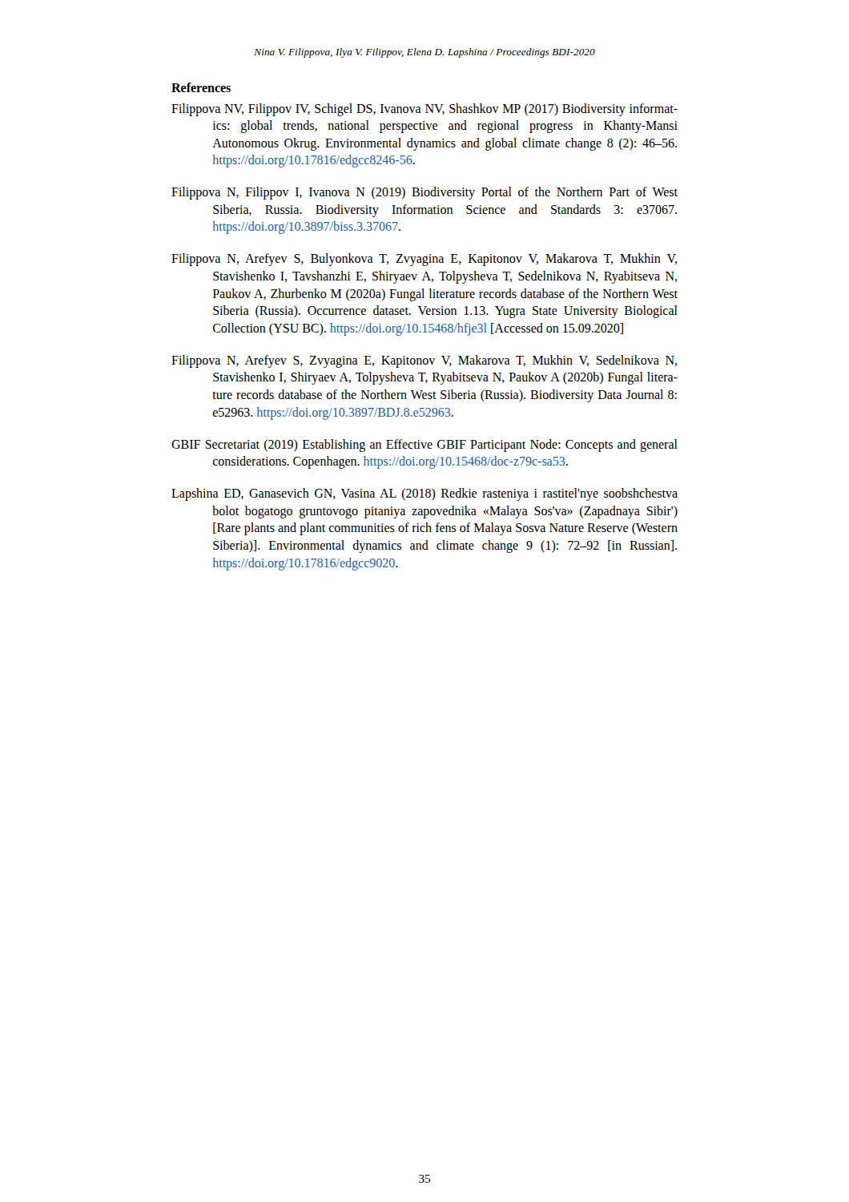Nina V. Filippova, Ilya V. Filippov, Elena D. Lapshina / Proceedings BDI-2020
References
Filippova NV, Filippov IV, Schigel DS, Ivanova NV, Shashkov MP (2017) Biodiversity informatics: global trends, national perspective and regional progress in Khanty-Mansi Autonomous Okrug. Environmental dynamics and global climate change 8 (2): 46–56. https://doi.org/10.17816/edgcc8246-56.
Filippova N, Filippov I, Ivanova N (2019) Biodiversity Portal of the Northern Part of West Siberia, Russia. Biodiversity Information Science and Standards 3: e37067. https://doi.org/10.3897/biss.3.37067.
Filippova N, Arefyev S, Bulyonkova T, Zvyagina E, Kapitonov V, Makarova T, Mukhin V, Stavishenko I, Tavshanzhi E, Shiryaev A, Tolpysheva T, Sedelnikova N, Ryabitseva N, Paukov A, Zhurbenko M (2020a) Fungal literature records database of the Northern West Siberia (Russia). Occurrence dataset. Version 1.13. Yugra State University Biological Collection (YSU BC). https://doi.org/10.15468/hfje3l [Accessed on 15.09.2020]
Filippova N, Arefyev S, Zvyagina E, Kapitonov V, Makarova T, Mukhin V, Sedelnikova N, Stavishenko I, Shiryaev A, Tolpysheva T, Ryabitseva N, Paukov A (2020b) Fungal literature records database of the Northern West Siberia (Russia). Biodiversity Data Journal 8: e52963. https://doi.org/10.3897/BDJ.8.e52963.
GBIF Secretariat (2019) Establishing an Effective GBIF Participant Node: Concepts and general considerations. Copenhagen. https://doi.org/10.15468/doc-z79c-sa53.
Lapshina ED, Ganasevich GN, Vasina AL (2018) Redkie rasteniya i rastitel'nye soobshchestva bolot bogatogo gruntovogo pitaniya zapovednika «Malaya Sos'va» (Zapadnaya Sibir') [Rare plants and plant communities of rich fens of Malaya Sosva Nature Reserve (Western Siberia)]. Environmental dynamics and climate change 9 (1): 72–92 [in Russian]. https://doi.org/10.17816/edgcc9020.
35